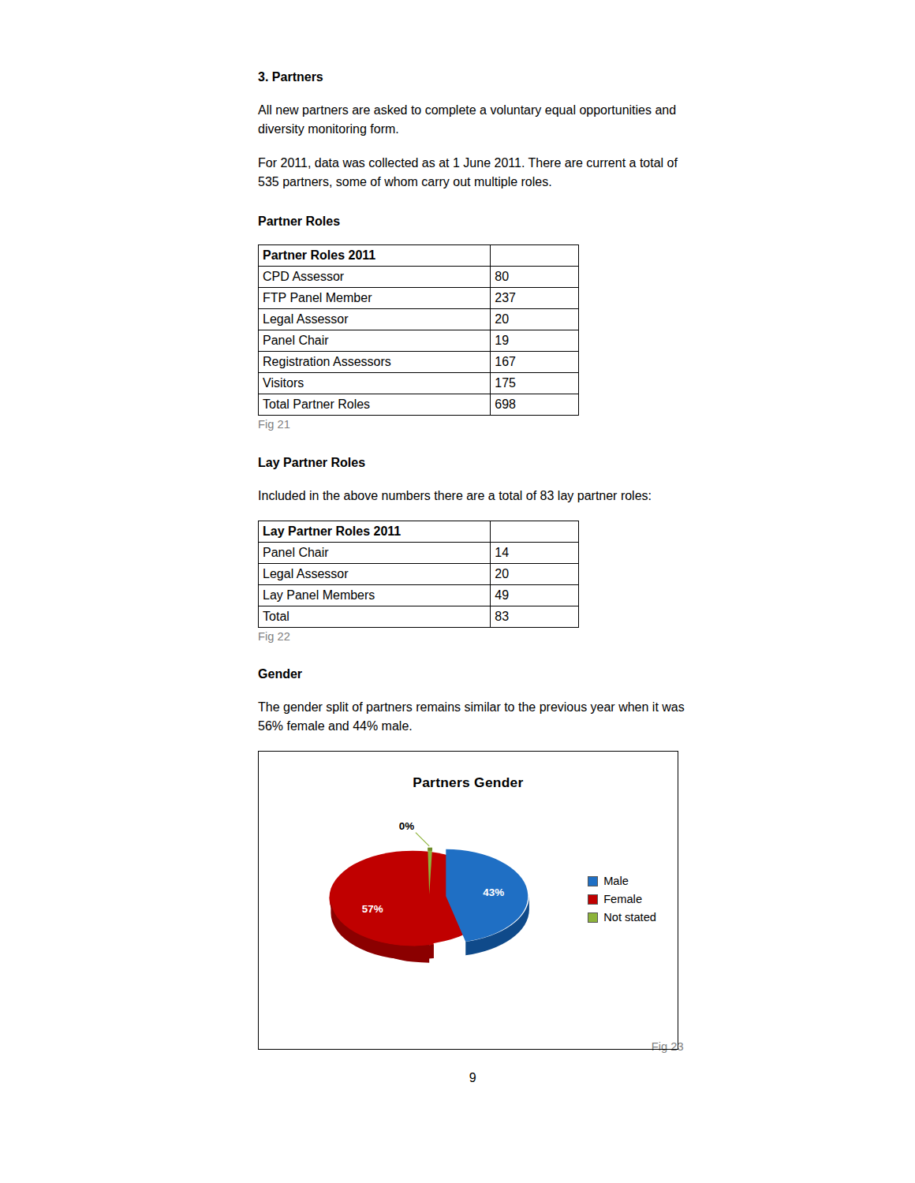3. Partners
All new partners are asked to complete a voluntary equal opportunities and diversity monitoring form.
For 2011, data was collected as at 1 June 2011. There are current a total of 535 partners, some of whom carry out multiple roles.
Partner Roles
| Partner Roles 2011 | |
| CPD Assessor | 80 |
| FTP Panel Member | 237 |
| Legal Assessor | 20 |
| Panel Chair | 19 |
| Registration Assessors | 167 |
| Visitors | 175 |
| Total Partner Roles | 698 |
Fig 21
Lay Partner Roles
Included in the above numbers there are a total of 83 lay partner roles:
| Lay Partner Roles 2011 | |
| Panel Chair | 14 |
| Legal Assessor | 20 |
| Lay Panel Members | 49 |
| Total | 83 |
Fig 22
Gender
The gender split of partners remains similar to the previous year when it was 56% female and 44% male.
Partners Gender
43% 57% 0%
Male
Female
Not stated
Fig 23
9